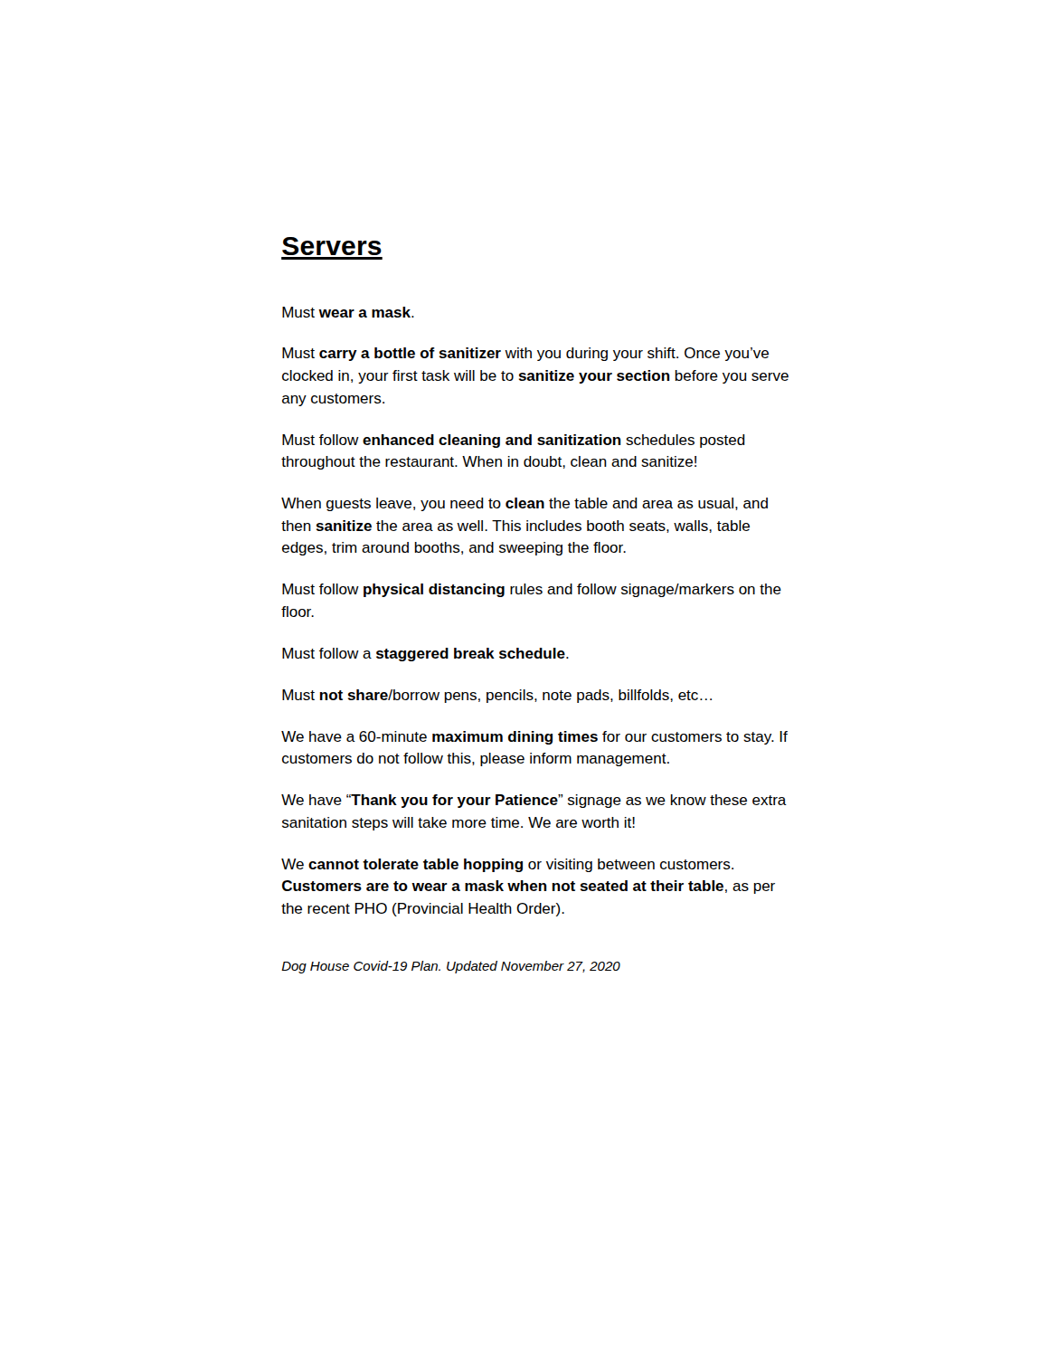Servers
Must wear a mask.
Must carry a bottle of sanitizer with you during your shift. Once you’ve clocked in, your first task will be to sanitize your section before you serve any customers.
Must follow enhanced cleaning and sanitization schedules posted throughout the restaurant. When in doubt, clean and sanitize!
When guests leave, you need to clean the table and area as usual, and then sanitize the area as well. This includes booth seats, walls, table edges, trim around booths, and sweeping the floor.
Must follow physical distancing rules and follow signage/markers on the floor.
Must follow a staggered break schedule.
Must not share/borrow pens, pencils, note pads, billfolds, etc…
We have a 60-minute maximum dining times for our customers to stay. If customers do not follow this, please inform management.
We have “Thank you for your Patience” signage as we know these extra sanitation steps will take more time. We are worth it!
We cannot tolerate table hopping or visiting between customers. Customers are to wear a mask when not seated at their table, as per the recent PHO (Provincial Health Order).
Dog House Covid-19 Plan. Updated November 27, 2020